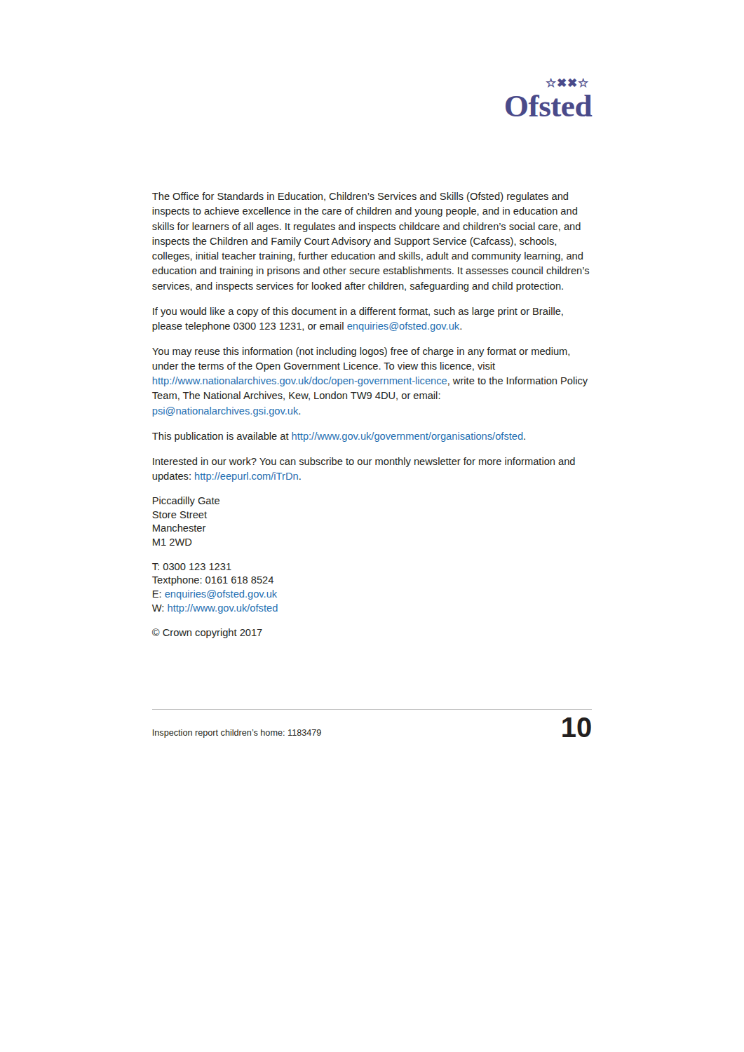☆✖✖☆
Ofsted
The Office for Standards in Education, Children’s Services and Skills (Ofsted) regulates and inspects to achieve excellence in the care of children and young people, and in education and skills for learners of all ages. It regulates and inspects childcare and children’s social care, and inspects the Children and Family Court Advisory and Support Service (Cafcass), schools, colleges, initial teacher training, further education and skills, adult and community learning, and education and training in prisons and other secure establishments. It assesses council children’s services, and inspects services for looked after children, safeguarding and child protection.
If you would like a copy of this document in a different format, such as large print or Braille, please telephone 0300 123 1231, or email enquiries@ofsted.gov.uk.
You may reuse this information (not including logos) free of charge in any format or medium, under the terms of the Open Government Licence. To view this licence, visit http://www.nationalarchives.gov.uk/doc/open-government-licence, write to the Information Policy Team, The National Archives, Kew, London TW9 4DU, or email: psi@nationalarchives.gsi.gov.uk.
This publication is available at http://www.gov.uk/government/organisations/ofsted.
Interested in our work? You can subscribe to our monthly newsletter for more information and updates: http://eepurl.com/iTrDn.
Piccadilly Gate
Store Street
Manchester
M1 2WD
T: 0300 123 1231
Textphone: 0161 618 8524
E: enquiries@ofsted.gov.uk
W: http://www.gov.uk/ofsted
© Crown copyright 2017
Inspection report children’s home: 1183479
10